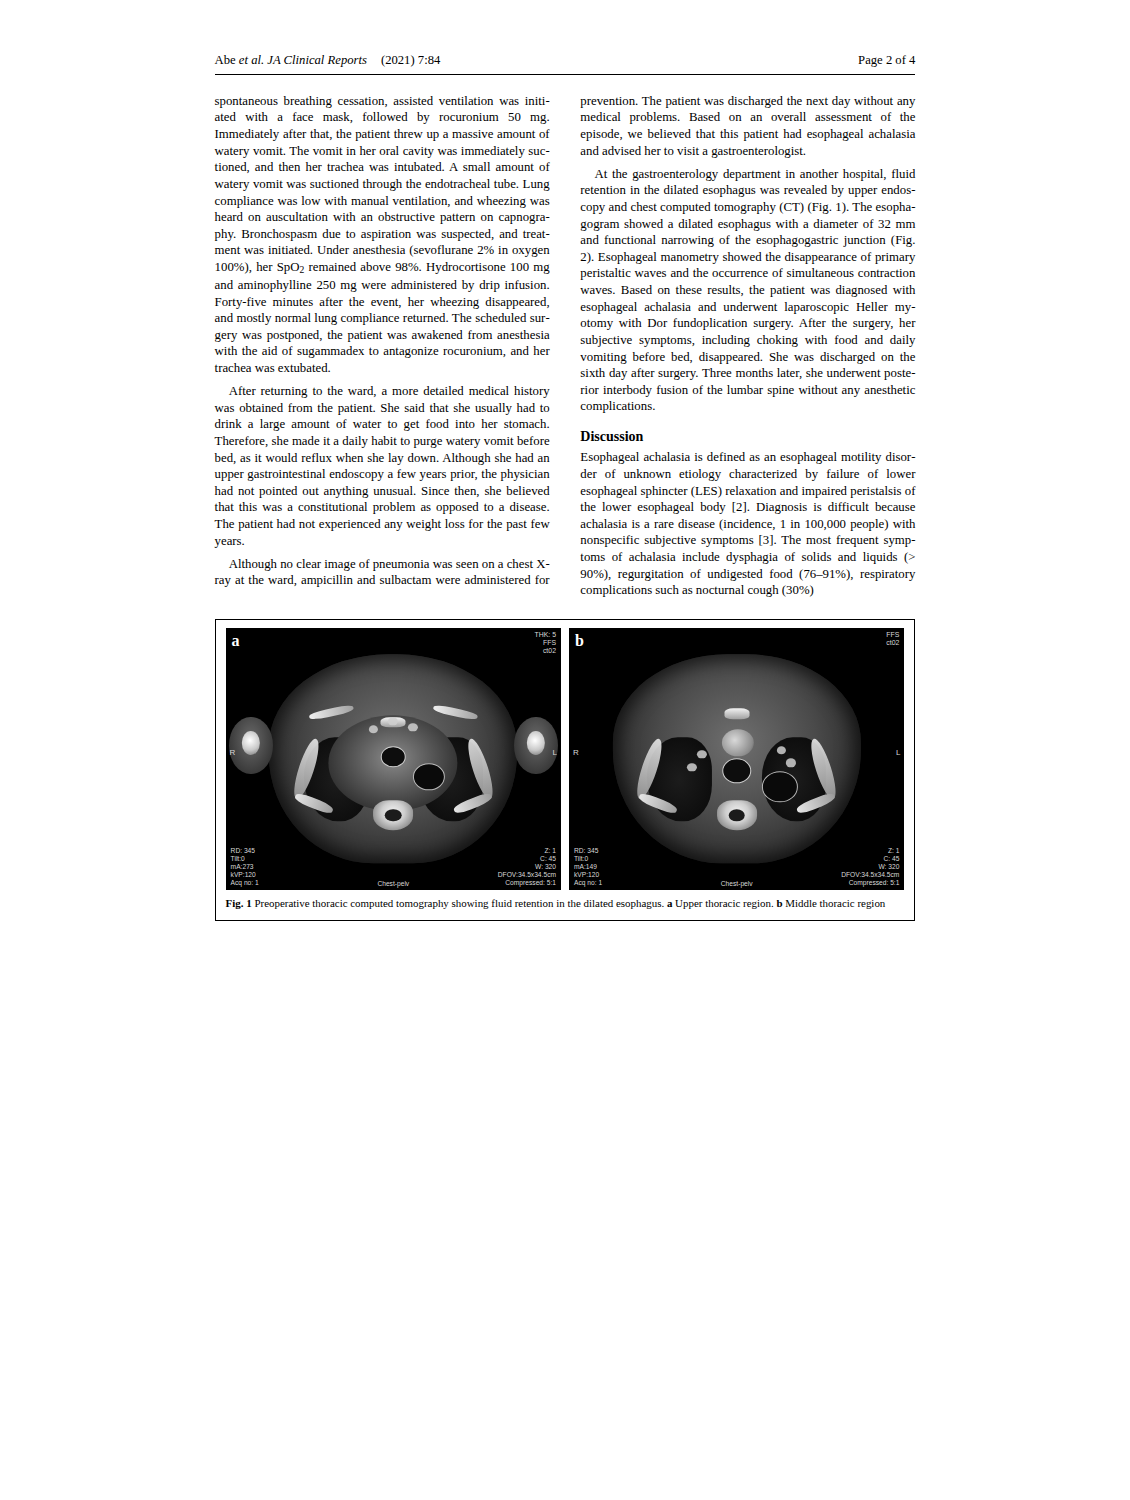Abe et al. JA Clinical Reports(2021) 7:84
Page 2 of 4
spontaneous breathing cessation, assisted ventilation was initiated with a face mask, followed by rocuronium 50 mg. Immediately after that, the patient threw up a massive amount of watery vomit. The vomit in her oral cavity was immediately suctioned, and then her trachea was intubated. A small amount of watery vomit was suctioned through the endotracheal tube. Lung compliance was low with manual ventilation, and wheezing was heard on auscultation with an obstructive pattern on capnography. Bronchospasm due to aspiration was suspected, and treatment was initiated. Under anesthesia (sevoflurane 2% in oxygen 100%), her SpO2 remained above 98%. Hydrocortisone 100 mg and aminophylline 250 mg were administered by drip infusion. Forty-five minutes after the event, her wheezing disappeared, and mostly normal lung compliance returned. The scheduled surgery was postponed, the patient was awakened from anesthesia with the aid of sugammadex to antagonize rocuronium, and her trachea was extubated.
After returning to the ward, a more detailed medical history was obtained from the patient. She said that she usually had to drink a large amount of water to get food into her stomach. Therefore, she made it a daily habit to purge watery vomit before bed, as it would reflux when she lay down. Although she had an upper gastrointestinal endoscopy a few years prior, the physician had not pointed out anything unusual. Since then, she believed that this was a constitutional problem as opposed to a disease. The patient had not experienced any weight loss for the past few years.
Although no clear image of pneumonia was seen on a chest X-ray at the ward, ampicillin and sulbactam were administered for prevention. The patient was discharged the next day without any medical problems. Based on an overall assessment of the episode, we believed that this patient had esophageal achalasia and advised her to visit a gastroenterologist.
At the gastroenterology department in another hospital, fluid retention in the dilated esophagus was revealed by upper endoscopy and chest computed tomography (CT) (Fig. 1). The esophagogram showed a dilated esophagus with a diameter of 32 mm and functional narrowing of the esophagogastric junction (Fig. 2). Esophageal manometry showed the disappearance of primary peristaltic waves and the occurrence of simultaneous contraction waves. Based on these results, the patient was diagnosed with esophageal achalasia and underwent laparoscopic Heller myotomy with Dor fundoplication surgery. After the surgery, her subjective symptoms, including choking with food and daily vomiting before bed, disappeared. She was discharged on the sixth day after surgery. Three months later, she underwent posterior interbody fusion of the lumbar spine without any anesthetic complications.
Discussion
Esophageal achalasia is defined as an esophageal motility disorder of unknown etiology characterized by failure of lower esophageal sphincter (LES) relaxation and impaired peristalsis of the lower esophageal body [2]. Diagnosis is difficult because achalasia is a rare disease (incidence, 1 in 100,000 people) with nonspecific subjective symptoms [3]. The most frequent symptoms of achalasia include dysphagia of solids and liquids (> 90%), regurgitation of undigested food (76–91%), respiratory complications such as nocturnal cough (30%)
a
THK: 5
FFS
ct02
R
L
RD: 345
Tilt:0
mA:273
kVP:120
Acq no: 1
Z: 1
C: 45
W: 320
DFOV:34.5x34.5cm
Compressed: 5:1
Chest-pelv
b
FFS
ct02
R
L
RD: 345
Tilt:0
mA:149
kVP:120
Acq no: 1
Z: 1
C: 45
W: 320
DFOV:34.5x34.5cm
Compressed: 5:1
Chest-pelv
Fig. 1 Preoperative thoracic computed tomography showing fluid retention in the dilated esophagus. a Upper thoracic region. b Middle thoracic region